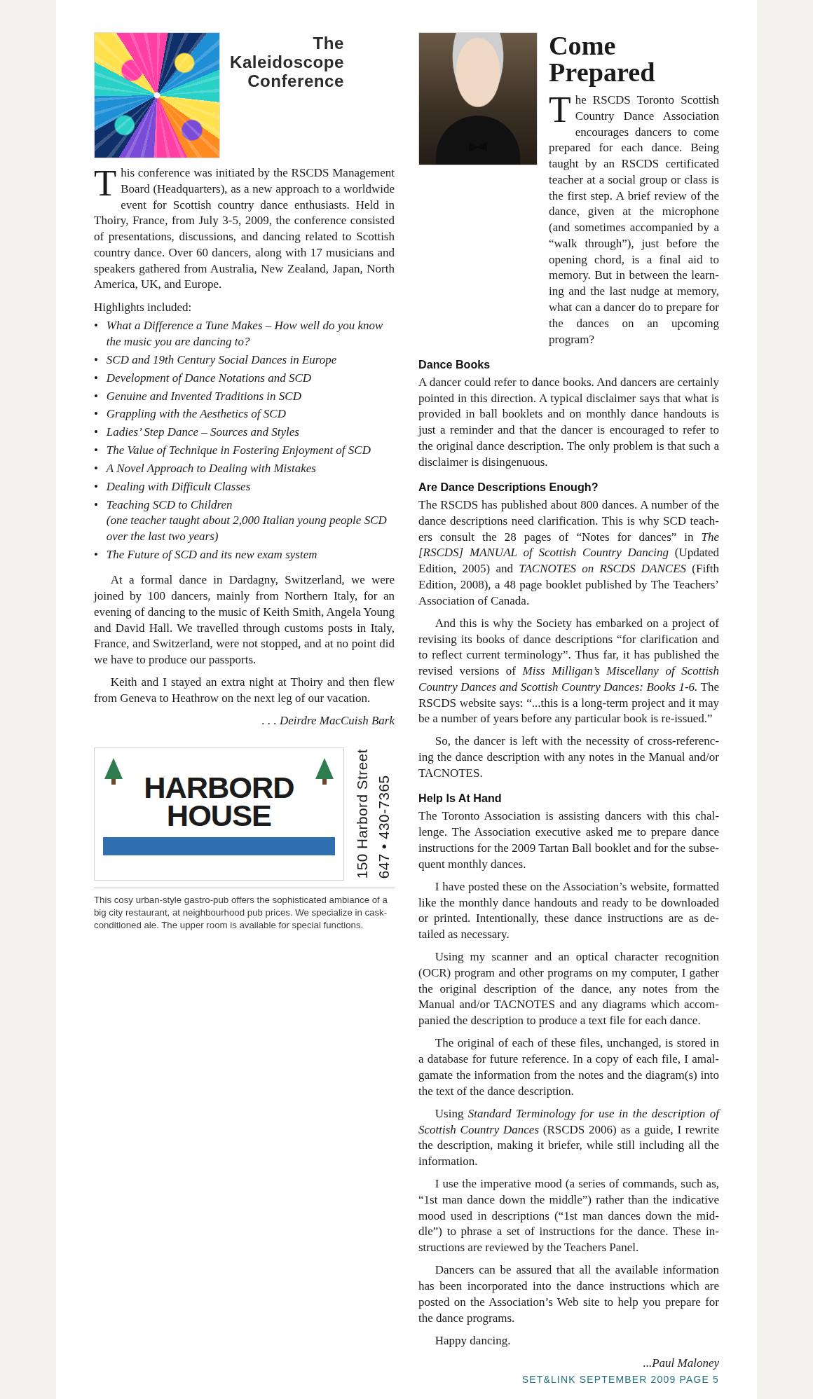The Kaleidoscope Conference
This conference was initiated by the RSCDS Management Board (Headquarters), as a new approach to a worldwide event for Scottish country dance enthusiasts. Held in Thoiry, France, from July 3-5, 2009, the conference consisted of presentations, discussions, and dancing related to Scottish country dance. Over 60 dancers, along with 17 musicians and speakers gathered from Australia, New Zealand, Japan, North America, UK, and Europe.
Highlights included:
What a Difference a Tune Makes – How well do you know the music you are dancing to?
SCD and 19th Century Social Dances in Europe
Development of Dance Notations and SCD
Genuine and Invented Traditions in SCD
Grappling with the Aesthetics of SCD
Ladies’ Step Dance – Sources and Styles
The Value of Technique in Fostering Enjoyment of SCD
A Novel Approach to Dealing with Mistakes
Dealing with Difficult Classes
Teaching SCD to Children
(one teacher taught about 2,000 Italian young people SCD over the last two years)
The Future of SCD and its new exam system
At a formal dance in Dardagny, Switzerland, we were joined by 100 dancers, mainly from Northern Italy, for an evening of dancing to the music of Keith Smith, Angela Young and David Hall. We travelled through customs posts in Italy, France, and Switzerland, were not stopped, and at no point did we have to produce our passports.
Keith and I stayed an extra night at Thoiry and then flew from Geneva to Heathrow on the next leg of our vacation.
. . . Deirdre MacCuish Bark
HARBORDHOUSE
150 Harbord Street
647 • 430-7365
This cosy urban-style gastro-pub offers the sophisticated ambiance of a big city restaurant, at neighbourhood pub prices. We specialize in cask-conditioned ale. The upper room is available for special functions.
Come Prepared
The RSCDS Toronto Scottish Country Dance Association encourages dancers to come prepared for each dance. Being taught by an RSCDS certificated teacher at a social group or class is the first step. A brief review of the dance, given at the microphone (and sometimes accompanied by a “walk through”), just before the opening chord, is a final aid to memory. But in between the learning and the last nudge at memory, what can a dancer do to prepare for the dances on an upcoming program?
Dance Books
A dancer could refer to dance books. And dancers are certainly pointed in this direction. A typical disclaimer says that what is provided in ball booklets and on monthly dance handouts is just a reminder and that the dancer is encouraged to refer to the original dance description. The only problem is that such a disclaimer is disingenuous.
Are Dance Descriptions Enough?
The RSCDS has published about 800 dances. A number of the dance descriptions need clarification. This is why SCD teachers consult the 28 pages of “Notes for dances” in The [RSCDS] MANUAL of Scottish Country Dancing (Updated Edition, 2005) and TACNOTES on RSCDS DANCES (Fifth Edition, 2008), a 48 page booklet published by The Teachers’ Association of Canada.
And this is why the Society has embarked on a project of revising its books of dance descriptions “for clarification and to reflect current terminology”. Thus far, it has published the revised versions of Miss Milligan’s Miscellany of Scottish Country Dances and Scottish Country Dances: Books 1-6. The RSCDS website says: “...this is a long-term project and it may be a number of years before any particular book is re-issued.”
So, the dancer is left with the necessity of cross-referencing the dance description with any notes in the Manual and/or TACNOTES.
Help Is At Hand
The Toronto Association is assisting dancers with this challenge. The Association executive asked me to prepare dance instructions for the 2009 Tartan Ball booklet and for the subsequent monthly dances.
I have posted these on the Association’s website, formatted like the monthly dance handouts and ready to be downloaded or printed. Intentionally, these dance instructions are as detailed as necessary.
Using my scanner and an optical character recognition (OCR) program and other programs on my computer, I gather the original description of the dance, any notes from the Manual and/or TACNOTES and any diagrams which accompanied the description to produce a text file for each dance.
The original of each of these files, unchanged, is stored in a database for future reference. In a copy of each file, I amalgamate the information from the notes and the diagram(s) into the text of the dance description.
Using Standard Terminology for use in the description of Scottish Country Dances (RSCDS 2006) as a guide, I rewrite the description, making it briefer, while still including all the information.
I use the imperative mood (a series of commands, such as, “1st man dance down the middle”) rather than the indicative mood used in descriptions (“1st man dances down the middle”) to phrase a set of instructions for the dance. These instructions are reviewed by the Teachers Panel.
Dancers can be assured that all the available information has been incorporated into the dance instructions which are posted on the Association’s Web site to help you prepare for the dance programs.
Happy dancing.
...Paul Maloney
Set&Link September 2009 Page 5